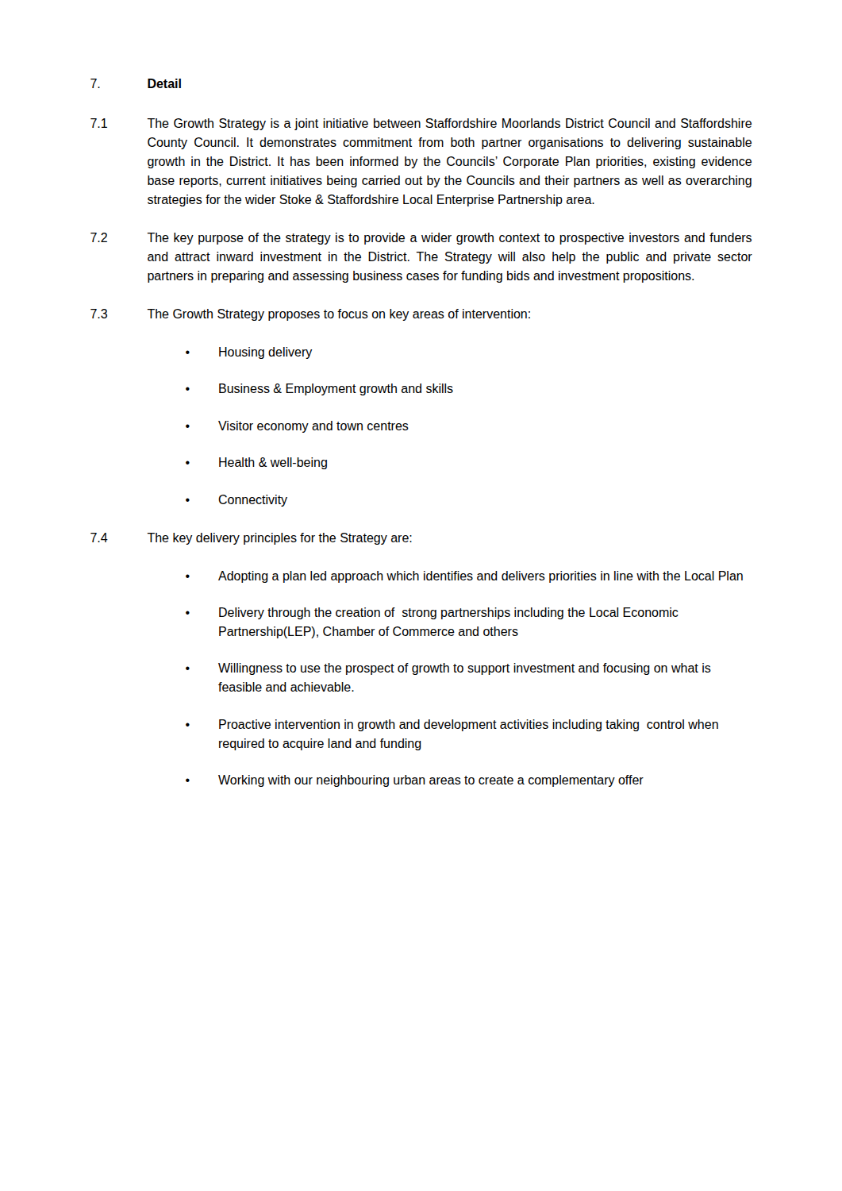7. Detail
7.1 The Growth Strategy is a joint initiative between Staffordshire Moorlands District Council and Staffordshire County Council. It demonstrates commitment from both partner organisations to delivering sustainable growth in the District. It has been informed by the Councils’ Corporate Plan priorities, existing evidence base reports, current initiatives being carried out by the Councils and their partners as well as overarching strategies for the wider Stoke & Staffordshire Local Enterprise Partnership area.
7.2 The key purpose of the strategy is to provide a wider growth context to prospective investors and funders and attract inward investment in the District. The Strategy will also help the public and private sector partners in preparing and assessing business cases for funding bids and investment propositions.
7.3 The Growth Strategy proposes to focus on key areas of intervention:
Housing delivery
Business & Employment growth and skills
Visitor economy and town centres
Health & well-being
Connectivity
7.4 The key delivery principles for the Strategy are:
Adopting a plan led approach which identifies and delivers priorities in line with the Local Plan
Delivery through the creation of strong partnerships including the Local Economic Partnership(LEP), Chamber of Commerce and others
Willingness to use the prospect of growth to support investment and focusing on what is feasible and achievable.
Proactive intervention in growth and development activities including taking control when required to acquire land and funding
Working with our neighbouring urban areas to create a complementary offer